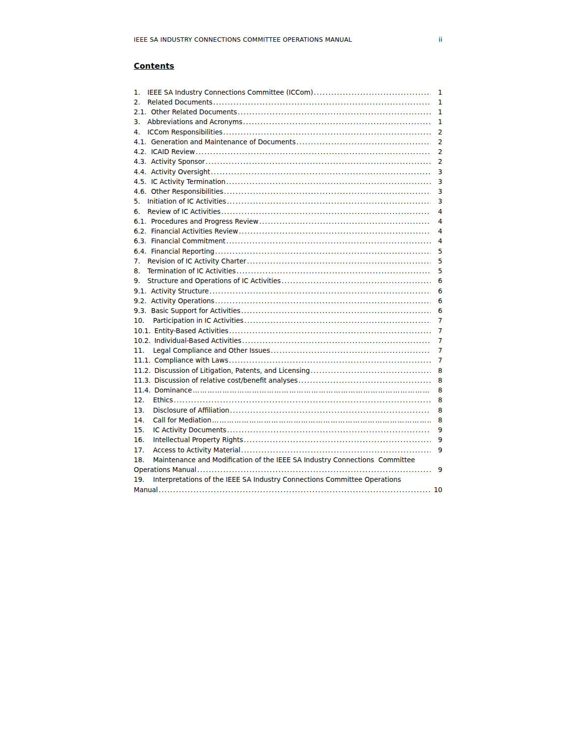IEEE SA Industry Connections Committee Operations Manual ii
Contents
1. IEEE SA Industry Connections Committee (ICCom) ......................................................................................................... 1
2. Related Documents ......................................................................................................... 1
2.1. Other Related Documents ......................................................................................................... 1
3. Abbreviations and Acronyms ......................................................................................................... 1
4. ICCom Responsibilities ......................................................................................................... 2
4.1. Generation and Maintenance of Documents ......................................................................................................... 2
4.2. ICAID Review ......................................................................................................... 2
4.3. Activity Sponsor ......................................................................................................... 2
4.4. Activity Oversight ......................................................................................................... 3
4.5. IC Activity Termination ......................................................................................................... 3
4.6. Other Responsibilities ......................................................................................................... 3
5. Initiation of IC Activities ......................................................................................................... 3
6. Review of IC Activities ......................................................................................................... 4
6.1. Procedures and Progress Review ......................................................................................................... 4
6.2. Financial Activities Review ......................................................................................................... 4
6.3. Financial Commitment ......................................................................................................... 4
6.4. Financial Reporting ......................................................................................................... 5
7. Revision of IC Activity Charter ......................................................................................................... 5
8. Termination of IC Activities ......................................................................................................... 5
9. Structure and Operations of IC Activities ......................................................................................................... 6
9.1. Activity Structure ......................................................................................................... 6
9.2. Activity Operations ......................................................................................................... 6
9.3. Basic Support for Activities ......................................................................................................... 6
10. Participation in IC Activities ......................................................................................................... 7
10.1. Entity-Based Activities ......................................................................................................... 7
10.2. Individual-Based Activities ......................................................................................................... 7
11. Legal Compliance and Other Issues ......................................................................................................... 7
11.1. Compliance with Laws ......................................................................................................... 7
11.2. Discussion of Litigation, Patents, and Licensing ......................................................................................................... 8
11.3. Discussion of relative cost/benefit analyses ......................................................................................................... 8
11.4. Dominance …………………………………………………………………………………………………………………………………… 8
12. Ethics ......................................................................................................... 8
13. Disclosure of Affiliation ......................................................................................................... 8
14. Call for Mediation …………………………………………………………………………………………………………………………………… 8
15. IC Activity Documents ......................................................................................................... 9
16. Intellectual Property Rights ......................................................................................................... 9
17. Access to Activity Material ......................................................................................................... 9
18. Maintenance and Modification of the IEEE SA Industry Connections Committee
Operations Manual ......................................................................................................... 9
19. Interpretations of the IEEE SA Industry Connections Committee Operations
Manual ......................................................................................................... 10